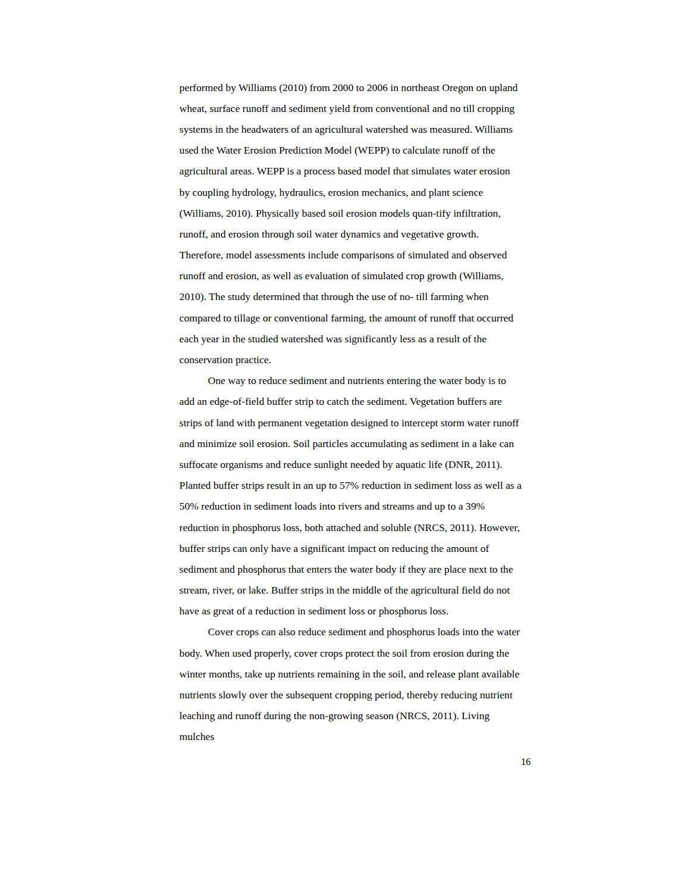performed by Williams (2010) from 2000 to 2006 in northeast Oregon on upland wheat, surface runoff and sediment yield from conventional and no till cropping systems in the headwaters of an agricultural watershed was measured. Williams used the Water Erosion Prediction Model (WEPP) to calculate runoff of the agricultural areas. WEPP is a process based model that simulates water erosion by coupling hydrology, hydraulics, erosion mechanics, and plant science (Williams, 2010). Physically based soil erosion models quan-tify infiltration, runoff, and erosion through soil water dynamics and vegetative growth. Therefore, model assessments include comparisons of simulated and observed runoff and erosion, as well as evaluation of simulated crop growth (Williams, 2010). The study determined that through the use of no- till farming when compared to tillage or conventional farming, the amount of runoff that occurred each year in the studied watershed was significantly less as a result of the conservation practice.
One way to reduce sediment and nutrients entering the water body is to add an edge-of-field buffer strip to catch the sediment. Vegetation buffers are strips of land with permanent vegetation designed to intercept storm water runoff and minimize soil erosion. Soil particles accumulating as sediment in a lake can suffocate organisms and reduce sunlight needed by aquatic life (DNR, 2011). Planted buffer strips result in an up to 57% reduction in sediment loss as well as a 50% reduction in sediment loads into rivers and streams and up to a 39% reduction in phosphorus loss, both attached and soluble (NRCS, 2011). However, buffer strips can only have a significant impact on reducing the amount of sediment and phosphorus that enters the water body if they are place next to the stream, river, or lake. Buffer strips in the middle of the agricultural field do not have as great of a reduction in sediment loss or phosphorus loss.
Cover crops can also reduce sediment and phosphorus loads into the water body. When used properly, cover crops protect the soil from erosion during the winter months, take up nutrients remaining in the soil, and release plant available nutrients slowly over the subsequent cropping period, thereby reducing nutrient leaching and runoff during the non-growing season (NRCS, 2011). Living mulches
16